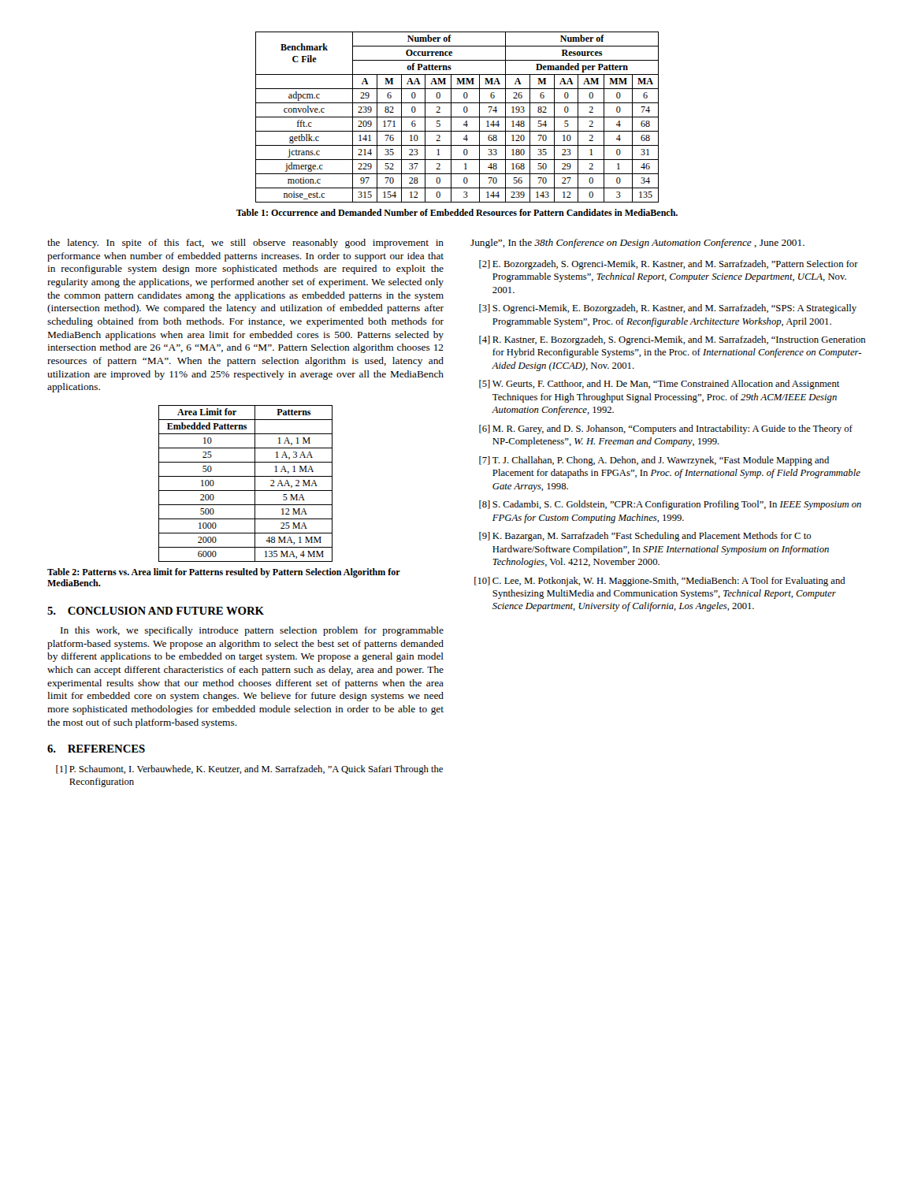| Benchmark C File | Number of | Number of |
| --- | --- | --- |
| Occurrence | Resources |
| of Patterns | Demanded per Pattern |
| | A | M | AA | AM | MM | MA | A | M | AA | AM | MM | MA |
| adpcm.c | 29 | 6 | 0 | 0 | 0 | 6 | 26 | 6 | 0 | 0 | 0 | 6 |
| convolve.c | 239 | 82 | 0 | 2 | 0 | 74 | 193 | 82 | 0 | 2 | 0 | 74 |
| fft.c | 209 | 171 | 6 | 5 | 4 | 144 | 148 | 54 | 5 | 2 | 4 | 68 |
| getblk.c | 141 | 76 | 10 | 2 | 4 | 68 | 120 | 70 | 10 | 2 | 4 | 68 |
| jctrans.c | 214 | 35 | 23 | 1 | 0 | 33 | 180 | 35 | 23 | 1 | 0 | 31 |
| jdmerge.c | 229 | 52 | 37 | 2 | 1 | 48 | 168 | 50 | 29 | 2 | 1 | 46 |
| motion.c | 97 | 70 | 28 | 0 | 0 | 70 | 56 | 70 | 27 | 0 | 0 | 34 |
| noise_est.c | 315 | 154 | 12 | 0 | 3 | 144 | 239 | 143 | 12 | 0 | 3 | 135 |
Table 1: Occurrence and Demanded Number of Embedded Resources for Pattern Candidates in MediaBench.
the latency. In spite of this fact, we still observe reasonably good improvement in performance when number of embedded patterns increases. In order to support our idea that in reconfigurable system design more sophisticated methods are required to exploit the regularity among the applications, we performed another set of experiment. We selected only the common pattern candidates among the applications as embedded patterns in the system (intersection method). We compared the latency and utilization of embedded patterns after scheduling obtained from both methods. For instance, we experimented both methods for MediaBench applications when area limit for embedded cores is 500. Patterns selected by intersection method are 26 “A”, 6 “MA”, and 6 “M”. Pattern Selection algorithm chooses 12 resources of pattern “MA”. When the pattern selection algorithm is used, latency and utilization are improved by 11% and 25% respectively in average over all the MediaBench applications.
| Area Limit for | Patterns |
| --- | --- |
| Embedded Patterns | |
| 10 | 1 A, 1 M |
| 25 | 1 A, 3 AA |
| 50 | 1 A, 1 MA |
| 100 | 2 AA, 2 MA |
| 200 | 5 MA |
| 500 | 12 MA |
| 1000 | 25 MA |
| 2000 | 48 MA, 1 MM |
| 6000 | 135 MA, 4 MM |
Table 2: Patterns vs. Area limit for Patterns resulted by Pattern Selection Algorithm for MediaBench.
5. CONCLUSION AND FUTURE WORK
In this work, we specifically introduce pattern selection problem for programmable platform-based systems. We propose an algorithm to select the best set of patterns demanded by different applications to be embedded on target system. We propose a general gain model which can accept different characteristics of each pattern such as delay, area and power. The experimental results show that our method chooses different set of patterns when the area limit for embedded core on system changes. We believe for future design systems we need more sophisticated methodologies for embedded module selection in order to be able to get the most out of such platform-based systems.
6. REFERENCES
P. Schaumont, I. Verbauwhede, K. Keutzer, and M. Sarrafzadeh, ”A Quick Safari Through the Reconfiguration
Jungle”, In the 38th Conference on Design Automation Conference , June 2001.
E. Bozorgzadeh, S. Ogrenci-Memik, R. Kastner, and M. Sarrafzadeh, ”Pattern Selection for Programmable Systems”, Technical Report, Computer Science Department, UCLA, Nov. 2001.
S. Ogrenci-Memik, E. Bozorgzadeh, R. Kastner, and M. Sarrafzadeh, “SPS: A Strategically Programmable System”, Proc. of Reconfigurable Architecture Workshop, April 2001.
R. Kastner, E. Bozorgzadeh, S. Ogrenci-Memik, and M. Sarrafzadeh, “Instruction Generation for Hybrid Reconfigurable Systems”, in the Proc. of International Conference on Computer-Aided Design (ICCAD), Nov. 2001.
W. Geurts, F. Catthoor, and H. De Man, “Time Constrained Allocation and Assignment Techniques for High Throughput Signal Processing”, Proc. of 29th ACM/IEEE Design Automation Conference, 1992.
M. R. Garey, and D. S. Johanson, “Computers and Intractability: A Guide to the Theory of NP-Completeness”, W. H. Freeman and Company, 1999.
T. J. Challahan, P. Chong, A. Dehon, and J. Wawrzynek, “Fast Module Mapping and Placement for datapaths in FPGAs”, In Proc. of International Symp. of Field Programmable Gate Arrays, 1998.
S. Cadambi, S. C. Goldstein, ”CPR:A Configuration Profiling Tool”, In IEEE Symposium on FPGAs for Custom Computing Machines, 1999.
K. Bazargan, M. Sarrafzadeh ”Fast Scheduling and Placement Methods for C to Hardware/Software Compilation”, In SPIE International Symposium on Information Technologies, Vol. 4212, November 2000.
C. Lee, M. Potkonjak, W. H. Maggione-Smith, ”MediaBench: A Tool for Evaluating and Synthesizing MultiMedia and Communication Systems”, Technical Report, Computer Science Department, University of California, Los Angeles, 2001.